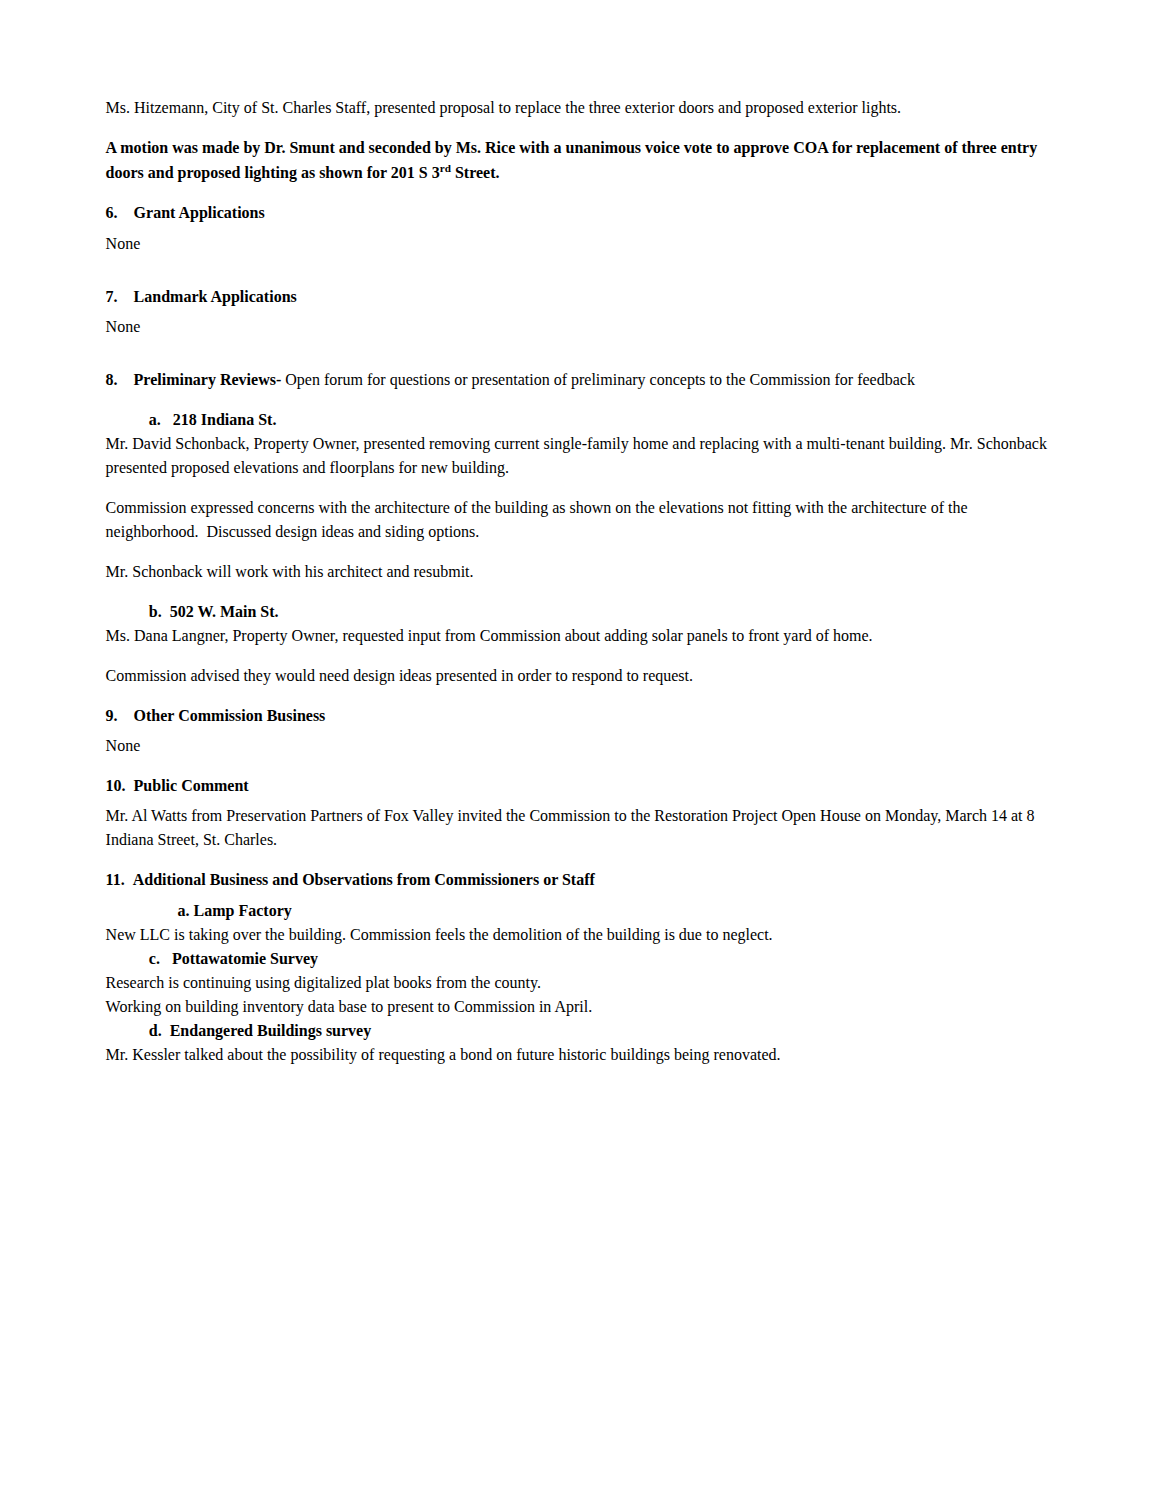Ms. Hitzemann, City of St. Charles Staff, presented proposal to replace the three exterior doors and proposed exterior lights.
A motion was made by Dr. Smunt and seconded by Ms. Rice with a unanimous voice vote to approve COA for replacement of three entry doors and proposed lighting as shown for 201 S 3rd Street.
6. Grant Applications
None
7. Landmark Applications
None
8. Preliminary Reviews- Open forum for questions or presentation of preliminary concepts to the Commission for feedback
a. 218 Indiana St.
Mr. David Schonback, Property Owner, presented removing current single-family home and replacing with a multi-tenant building. Mr. Schonback presented proposed elevations and floorplans for new building.
Commission expressed concerns with the architecture of the building as shown on the elevations not fitting with the architecture of the neighborhood. Discussed design ideas and siding options.
Mr. Schonback will work with his architect and resubmit.
b. 502 W. Main St.
Ms. Dana Langner, Property Owner, requested input from Commission about adding solar panels to front yard of home.
Commission advised they would need design ideas presented in order to respond to request.
9. Other Commission Business
None
10. Public Comment
Mr. Al Watts from Preservation Partners of Fox Valley invited the Commission to the Restoration Project Open House on Monday, March 14 at 8 Indiana Street, St. Charles.
11. Additional Business and Observations from Commissioners or Staff
a. Lamp Factory
New LLC is taking over the building. Commission feels the demolition of the building is due to neglect.
c. Pottawatomie Survey
Research is continuing using digitalized plat books from the county.
Working on building inventory data base to present to Commission in April.
d. Endangered Buildings survey
Mr. Kessler talked about the possibility of requesting a bond on future historic buildings being renovated.